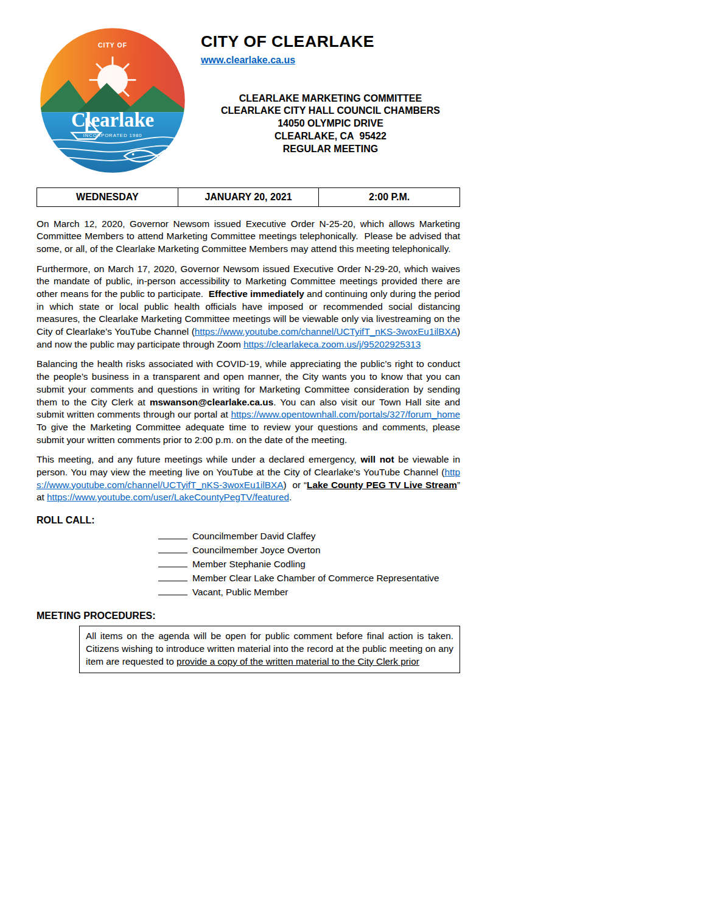CITY OF Clearlake INCORPORATED 1980
CITY OF CLEARLAKE
www.clearlake.ca.us
CLEARLAKE MARKETING COMMITTEE
CLEARLAKE CITY HALL COUNCIL CHAMBERS
14050 OLYMPIC DRIVE
CLEARLAKE, CA 95422
REGULAR MEETING
| WEDNESDAY | JANUARY 20, 2021 | 2:00 P.M. |
On March 12, 2020, Governor Newsom issued Executive Order N-25-20, which allows Marketing Committee Members to attend Marketing Committee meetings telephonically. Please be advised that some, or all, of the Clearlake Marketing Committee Members may attend this meeting telephonically.
Furthermore, on March 17, 2020, Governor Newsom issued Executive Order N-29-20, which waives the mandate of public, in-person accessibility to Marketing Committee meetings provided there are other means for the public to participate. Effective immediately and continuing only during the period in which state or local public health officials have imposed or recommended social distancing measures, the Clearlake Marketing Committee meetings will be viewable only via livestreaming on the City of Clearlake’s YouTube Channel (https://www.youtube.com/channel/UCTyifT_nKS-3woxEu1ilBXA) and now the public may participate through Zoom https://clearlakeca.zoom.us/j/95202925313
Balancing the health risks associated with COVID-19, while appreciating the public’s right to conduct the people’s business in a transparent and open manner, the City wants you to know that you can submit your comments and questions in writing for Marketing Committee consideration by sending them to the City Clerk at mswanson@clearlake.ca.us. You can also visit our Town Hall site and submit written comments through our portal at https://www.opentownhall.com/portals/327/forum_home To give the Marketing Committee adequate time to review your questions and comments, please submit your written comments prior to 2:00 p.m. on the date of the meeting.
This meeting, and any future meetings while under a declared emergency, will not be viewable in person. You may view the meeting live on YouTube at the City of Clearlake’s YouTube Channel (https://www.youtube.com/channel/UCTyifT_nKS-3woxEu1ilBXA) or “Lake County PEG TV Live Stream” at https://www.youtube.com/user/LakeCountyPegTV/featured.
ROLL CALL:
Councilmember David Claffey
Councilmember Joyce Overton
Member Stephanie Codling
Member Clear Lake Chamber of Commerce Representative
Vacant, Public Member
MEETING PROCEDURES:
All items on the agenda will be open for public comment before final action is taken. Citizens wishing to introduce written material into the record at the public meeting on any item are requested to provide a copy of the written material to the City Clerk prior